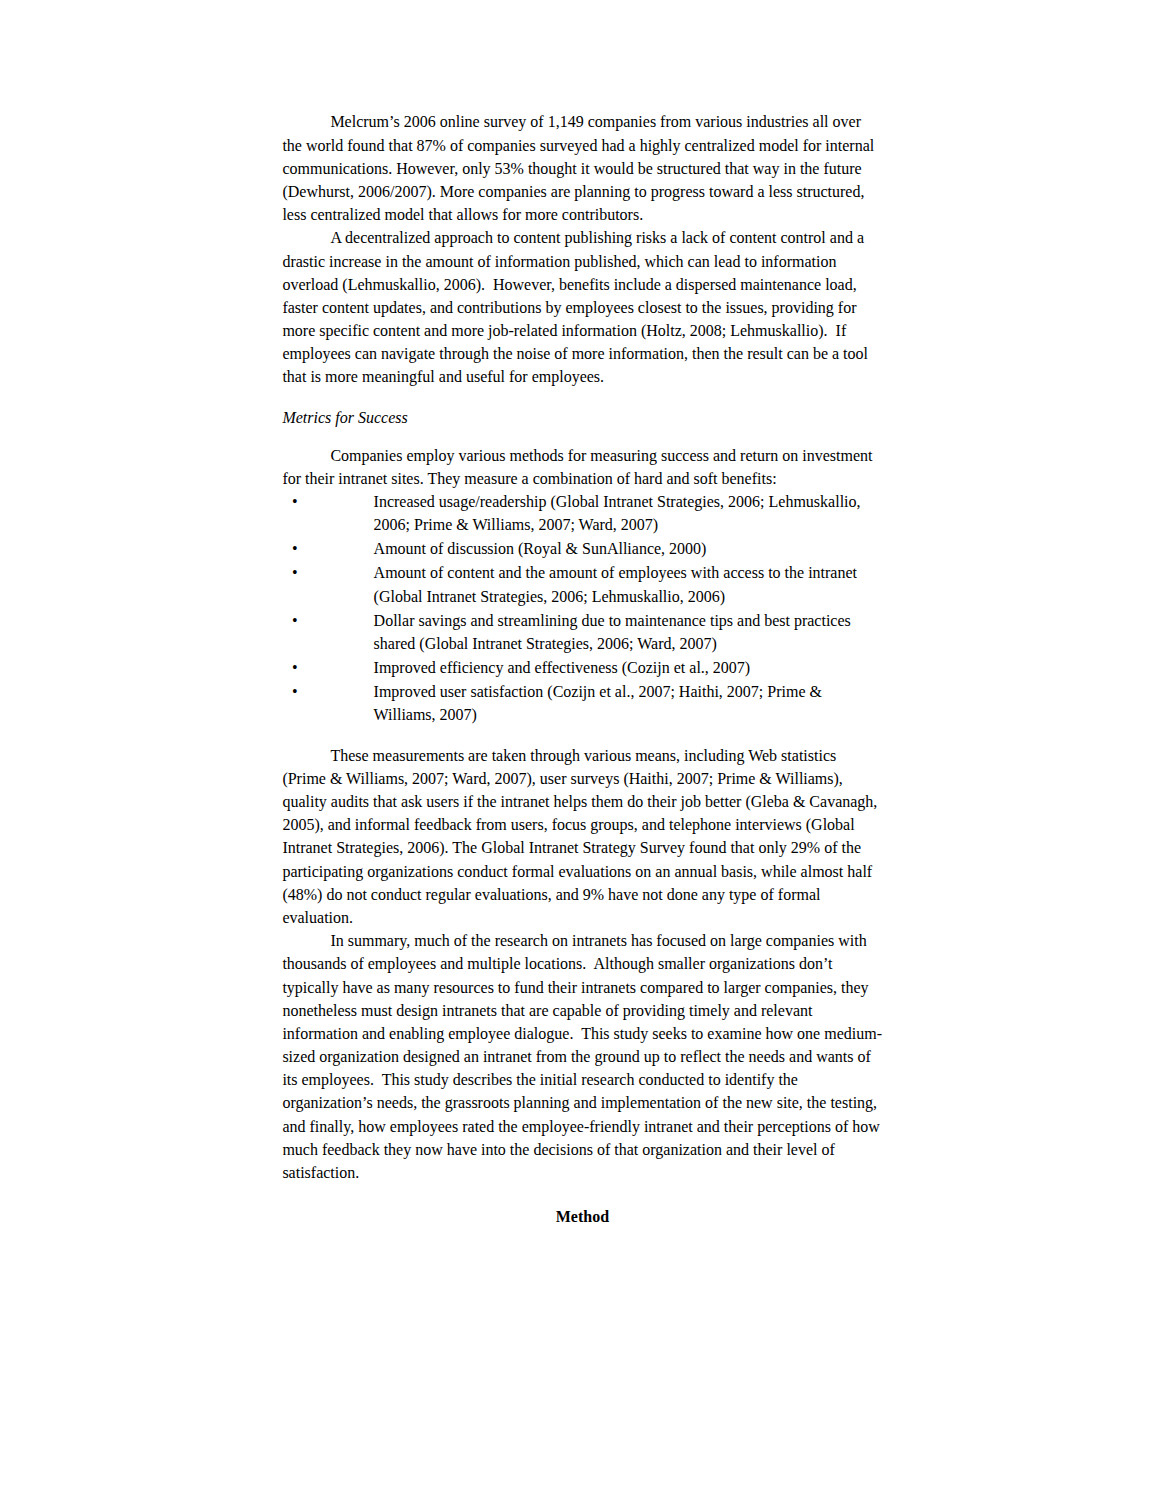Melcrum’s 2006 online survey of 1,149 companies from various industries all over the world found that 87% of companies surveyed had a highly centralized model for internal communications. However, only 53% thought it would be structured that way in the future (Dewhurst, 2006/2007). More companies are planning to progress toward a less structured, less centralized model that allows for more contributors.
A decentralized approach to content publishing risks a lack of content control and a drastic increase in the amount of information published, which can lead to information overload (Lehmuskallio, 2006). However, benefits include a dispersed maintenance load, faster content updates, and contributions by employees closest to the issues, providing for more specific content and more job-related information (Holtz, 2008; Lehmuskallio). If employees can navigate through the noise of more information, then the result can be a tool that is more meaningful and useful for employees.
Metrics for Success
Companies employ various methods for measuring success and return on investment for their intranet sites. They measure a combination of hard and soft benefits:
Increased usage/readership (Global Intranet Strategies, 2006; Lehmuskallio, 2006; Prime & Williams, 2007; Ward, 2007)
Amount of discussion (Royal & SunAlliance, 2000)
Amount of content and the amount of employees with access to the intranet (Global Intranet Strategies, 2006; Lehmuskallio, 2006)
Dollar savings and streamlining due to maintenance tips and best practices shared (Global Intranet Strategies, 2006; Ward, 2007)
Improved efficiency and effectiveness (Cozijn et al., 2007)
Improved user satisfaction (Cozijn et al., 2007; Haithi, 2007; Prime & Williams, 2007)
These measurements are taken through various means, including Web statistics (Prime & Williams, 2007; Ward, 2007), user surveys (Haithi, 2007; Prime & Williams), quality audits that ask users if the intranet helps them do their job better (Gleba & Cavanagh, 2005), and informal feedback from users, focus groups, and telephone interviews (Global Intranet Strategies, 2006). The Global Intranet Strategy Survey found that only 29% of the participating organizations conduct formal evaluations on an annual basis, while almost half (48%) do not conduct regular evaluations, and 9% have not done any type of formal evaluation.
In summary, much of the research on intranets has focused on large companies with thousands of employees and multiple locations. Although smaller organizations don’t typically have as many resources to fund their intranets compared to larger companies, they nonetheless must design intranets that are capable of providing timely and relevant information and enabling employee dialogue. This study seeks to examine how one medium-sized organization designed an intranet from the ground up to reflect the needs and wants of its employees. This study describes the initial research conducted to identify the organization’s needs, the grassroots planning and implementation of the new site, the testing, and finally, how employees rated the employee-friendly intranet and their perceptions of how much feedback they now have into the decisions of that organization and their level of satisfaction.
Method